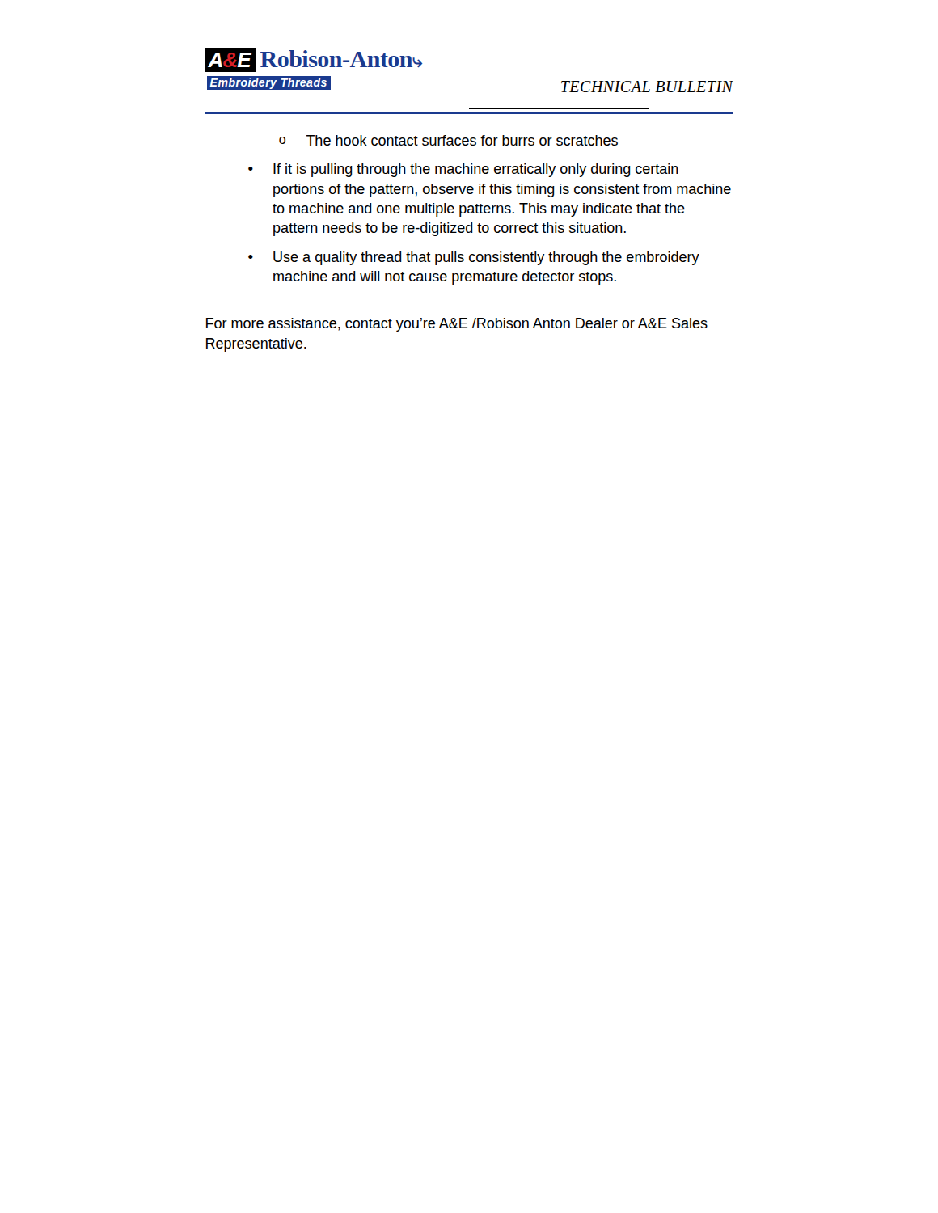A&E Robison-Anton⤷
Embroidery Threads
TECHNICAL BULLETIN
The hook contact surfaces for burrs or scratches
If it is pulling through the machine erratically only during certain portions of the pattern, observe if this timing is consistent from machine to machine and one multiple patterns. This may indicate that the pattern needs to be re-digitized to correct this situation.
Use a quality thread that pulls consistently through the embroidery machine and will not cause premature detector stops.
For more assistance, contact you’re A&E /Robison Anton Dealer or A&E Sales Representative.